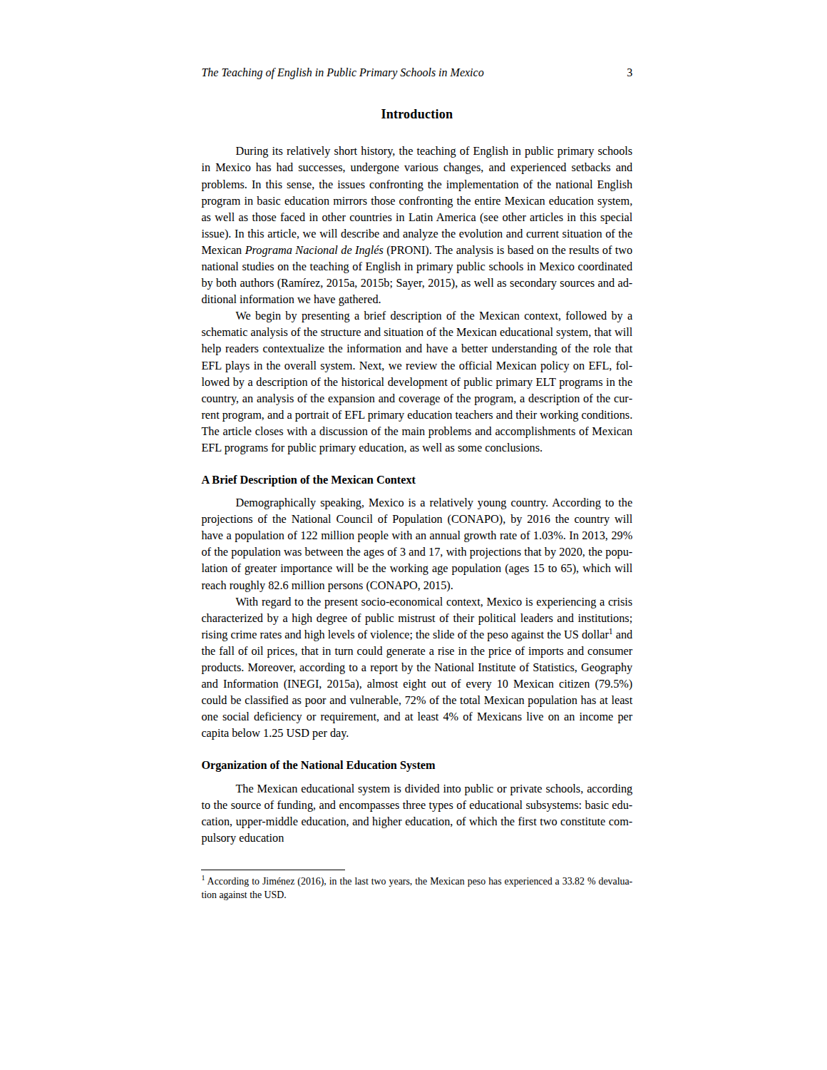The Teaching of English in Public Primary Schools in Mexico 3
Introduction
During its relatively short history, the teaching of English in public primary schools in Mexico has had successes, undergone various changes, and experienced setbacks and problems. In this sense, the issues confronting the implementation of the national English program in basic education mirrors those confronting the entire Mexican education system, as well as those faced in other countries in Latin America (see other articles in this special issue). In this article, we will describe and analyze the evolution and current situation of the Mexican Programa Nacional de Inglés (PRONI). The analysis is based on the results of two national studies on the teaching of English in primary public schools in Mexico coordinated by both authors (Ramírez, 2015a, 2015b; Sayer, 2015), as well as secondary sources and additional information we have gathered.
We begin by presenting a brief description of the Mexican context, followed by a schematic analysis of the structure and situation of the Mexican educational system, that will help readers contextualize the information and have a better understanding of the role that EFL plays in the overall system. Next, we review the official Mexican policy on EFL, followed by a description of the historical development of public primary ELT programs in the country, an analysis of the expansion and coverage of the program, a description of the current program, and a portrait of EFL primary education teachers and their working conditions. The article closes with a discussion of the main problems and accomplishments of Mexican EFL programs for public primary education, as well as some conclusions.
A Brief Description of the Mexican Context
Demographically speaking, Mexico is a relatively young country. According to the projections of the National Council of Population (CONAPO), by 2016 the country will have a population of 122 million people with an annual growth rate of 1.03%. In 2013, 29% of the population was between the ages of 3 and 17, with projections that by 2020, the population of greater importance will be the working age population (ages 15 to 65), which will reach roughly 82.6 million persons (CONAPO, 2015).
With regard to the present socio-economical context, Mexico is experiencing a crisis characterized by a high degree of public mistrust of their political leaders and institutions; rising crime rates and high levels of violence; the slide of the peso against the US dollar1 and the fall of oil prices, that in turn could generate a rise in the price of imports and consumer products. Moreover, according to a report by the National Institute of Statistics, Geography and Information (INEGI, 2015a), almost eight out of every 10 Mexican citizen (79.5%) could be classified as poor and vulnerable, 72% of the total Mexican population has at least one social deficiency or requirement, and at least 4% of Mexicans live on an income per capita below 1.25 USD per day.
Organization of the National Education System
The Mexican educational system is divided into public or private schools, according to the source of funding, and encompasses three types of educational subsystems: basic education, upper-middle education, and higher education, of which the first two constitute compulsory education
1 According to Jiménez (2016), in the last two years, the Mexican peso has experienced a 33.82 % devaluation against the USD.